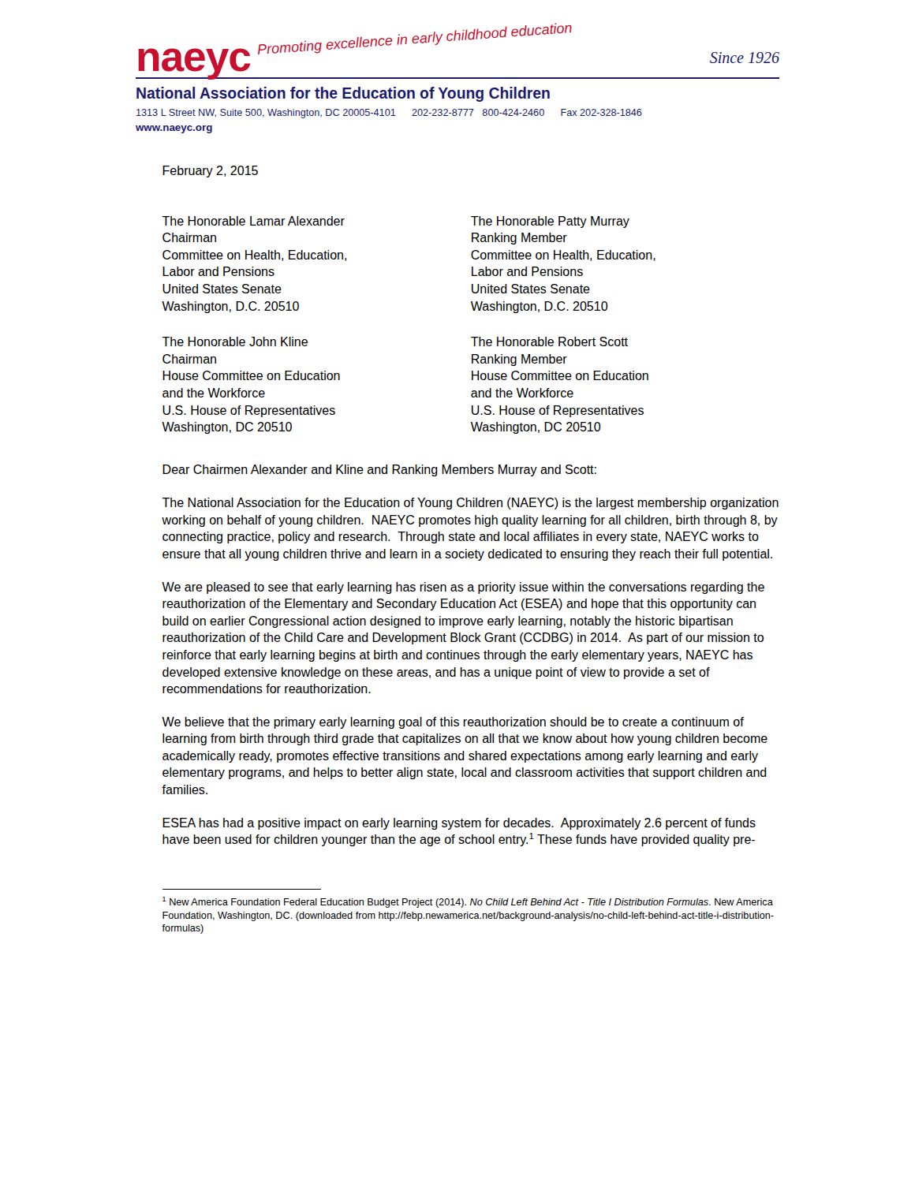naeyc
Promoting excellence in early childhood education
Since 1926
National Association for the Education of Young Children
1313 L Street NW, Suite 500, Washington, DC 20005-4101 202-232-8777 800-424-2460 Fax 202-328-1846
www.naeyc.org
February 2, 2015
The Honorable Lamar Alexander
Chairman
Committee on Health, Education,
Labor and Pensions
United States Senate
Washington, D.C. 20510
The Honorable Patty Murray
Ranking Member
Committee on Health, Education,
Labor and Pensions
United States Senate
Washington, D.C. 20510
The Honorable John Kline
Chairman
House Committee on Education
and the Workforce
U.S. House of Representatives
Washington, DC 20510
The Honorable Robert Scott
Ranking Member
House Committee on Education
and the Workforce
U.S. House of Representatives
Washington, DC 20510
Dear Chairmen Alexander and Kline and Ranking Members Murray and Scott:
The National Association for the Education of Young Children (NAEYC) is the largest membership organization working on behalf of young children. NAEYC promotes high quality learning for all children, birth through 8, by connecting practice, policy and research. Through state and local affiliates in every state, NAEYC works to ensure that all young children thrive and learn in a society dedicated to ensuring they reach their full potential.
We are pleased to see that early learning has risen as a priority issue within the conversations regarding the reauthorization of the Elementary and Secondary Education Act (ESEA) and hope that this opportunity can build on earlier Congressional action designed to improve early learning, notably the historic bipartisan reauthorization of the Child Care and Development Block Grant (CCDBG) in 2014. As part of our mission to reinforce that early learning begins at birth and continues through the early elementary years, NAEYC has developed extensive knowledge on these areas, and has a unique point of view to provide a set of recommendations for reauthorization.
We believe that the primary early learning goal of this reauthorization should be to create a continuum of learning from birth through third grade that capitalizes on all that we know about how young children become academically ready, promotes effective transitions and shared expectations among early learning and early elementary programs, and helps to better align state, local and classroom activities that support children and families.
ESEA has had a positive impact on early learning system for decades. Approximately 2.6 percent of funds have been used for children younger than the age of school entry.1 These funds have provided quality pre-
1 New America Foundation Federal Education Budget Project (2014). No Child Left Behind Act - Title I Distribution Formulas. New America Foundation, Washington, DC. (downloaded from http://febp.newamerica.net/background-analysis/no-child-left-behind-act-title-i-distribution-formulas)